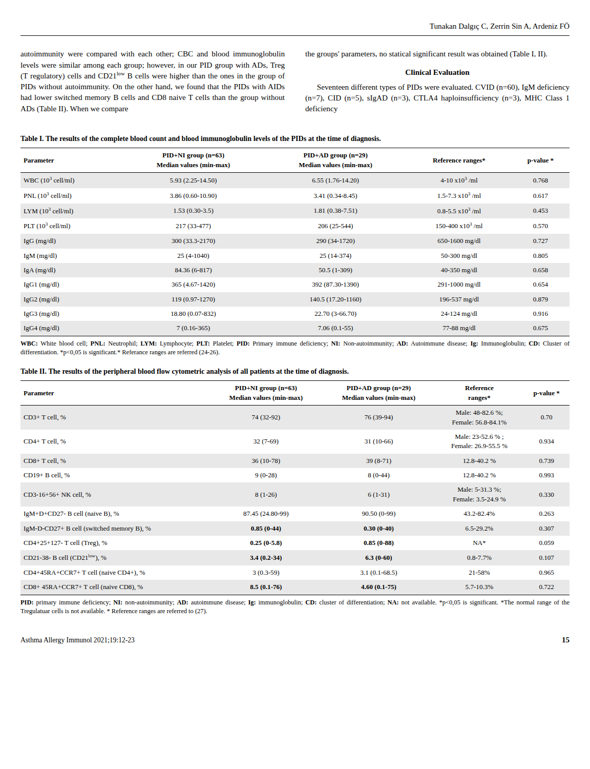Tunakan Dalgıç C, Zerrin Sin A, Ardeniz FÖ
autoimmunity were compared with each other; CBC and blood immunoglobulin levels were similar among each group; however, in our PID group with ADs, Treg (T regulatory) cells and CD21low B cells were higher than the ones in the group of PIDs without autoimmunity. On the other hand, we found that the PIDs with AIDs had lower switched memory B cells and CD8 naive T cells than the group without ADs (Table II). When we compare
the groups' parameters, no statical significant result was obtained (Table I, II).
Clinical Evaluation
Seventeen different types of PIDs were evaluated. CVID (n=60), IgM deficiency (n=7), CID (n=5), sIgAD (n=3), CTLA4 haploinsufficiency (n=3), MHC Class 1 deficiency
Table I. The results of the complete blood count and blood immunoglobulin levels of the PIDs at the time of diagnosis.
| Parameter | PID+NI group (n=63) Median values (min-max) | PID+AD group (n=29) Median values (min-max) | Reference ranges* | p-value * |
| --- | --- | --- | --- | --- |
| WBC (10 3 cell/ml) | 5.93 (2.25-14.50) | 6.55 (1.76-14.20) | 4-10 x10 3 /ml | 0.768 |
| PNL (10 3 cell/ml) | 3.86 (0.60-10.90) | 3.41 (0.34-8.45) | 1.5-7.3 x10 3 /ml | 0.617 |
| LYM (10 3 cell/ml) | 1.53 (0.30-3.5) | 1.81 (0.38-7.51) | 0.8-5.5 x10 3 /ml | 0.453 |
| PLT (10 3 cell/ml) | 217 (33-477) | 206 (25-544) | 150-400 x10 3 /ml | 0.570 |
| IgG (mg/dl) | 300 (33.3-2170) | 290 (34-1720) | 650-1600 mg/dl | 0.727 |
| IgM (mg/dl) | 25 (4-1040) | 25 (14-374) | 50-300 mg/dl | 0.805 |
| IgA (mg/dl) | 84.36 (6-817) | 50.5 (1-309) | 40-350 mg/dl | 0.658 |
| IgG1 (mg/dl) | 365 (4.67-1420) | 392 (87.30-1390) | 291-1000 mg/dl | 0.654 |
| IgG2 (mg/dl) | 119 (0.97-1270) | 140.5 (17.20-1160) | 196-537 mg/dl | 0.879 |
| IgG3 (mg/dl) | 18.80 (0.07-832) | 22.70 (3-66.70) | 24-124 mg/dl | 0.916 |
| IgG4 (mg/dl) | 7 (0.16-365) | 7.06 (0.1-55) | 77-88 mg/dl | 0.675 |
WBC: White blood cell; PNL: Neutrophil; LYM: Lymphocyte; PLT: Platelet; PID: Primary immune deficiency; NI: Non-autoimmunity; AD: Autoimmune disease; Ig: Immunoglobulin; CD: Cluster of differentiation. *p<0,05 is significant.* Referance ranges are referred (24-26).
Table II. The results of the peripheral blood flow cytometric analysis of all patients at the time of diagnosis.
| Parameter | PID+NI group (n=63) Median values (min-max) | PID+AD group (n=29) Median values (min-max) | Reference ranges* | p-value * |
| --- | --- | --- | --- | --- |
| CD3+ T cell, % | 74 (32-92) | 76 (39-94) | Male: 48-82.6 %; Female: 56.8-84.1% | 0.70 |
| CD4+ T cell, % | 32 (7-69) | 31 (10-66) | Male: 23-52.6 % ; Female: 26.9-55.5 % | 0.934 |
| CD8+ T cell, % | 36 (10-78) | 39 (8-71) | 12.8-40.2 % | 0.739 |
| CD19+ B cell, % | 9 (0-28) | 8 (0-44) | 12.8-40.2 % | 0.993 |
| CD3-16+56+ NK cell, % | 8 (1-26) | 6 (1-31) | Male: 5-31.3 %; Female: 3.5-24.9 % | 0.330 |
| IgM+D+CD27- B cell (naive B), % | 87.45 (24.80-99) | 90.50 (0-99) | 43.2-82.4% | 0.263 |
| IgM-D-CD27+ B cell (switched memory B), % | 0.85 (0-44) | 0.30 (0-40) | 6.5-29.2% | 0.307 |
| CD4+25+127- T cell (Treg), % | 0.25 (0-5.8) | 0.85 (0-88) | NA* | 0.059 |
| CD21-38- B cell (CD21 low ), % | 3.4 (0.2-34) | 6.3 (0-60) | 0.8-7.7% | 0.107 |
| CD4+45RA+CCR7+ T cell (naive CD4+), % | 3 (0.3-59) | 3.1 (0.1-68.5) | 21-58% | 0.965 |
| CD8+ 45RA+CCR7+ T cell (naive CD8), % | 8.5 (0.1-76) | 4.60 (0.1-75) | 5.7-10.3% | 0.722 |
PID: primary immune deficiency; NI: non-autoimmunity; AD: autoimmune disease; Ig: immunoglobulin; CD: cluster of differentiation; NA: not available. *p<0,05 is significant. *The normal range of the Tregulatuar cells is not available. * Reference ranges are referred to (27).
Asthma Allergy Immunol 2021;19:12-23
15